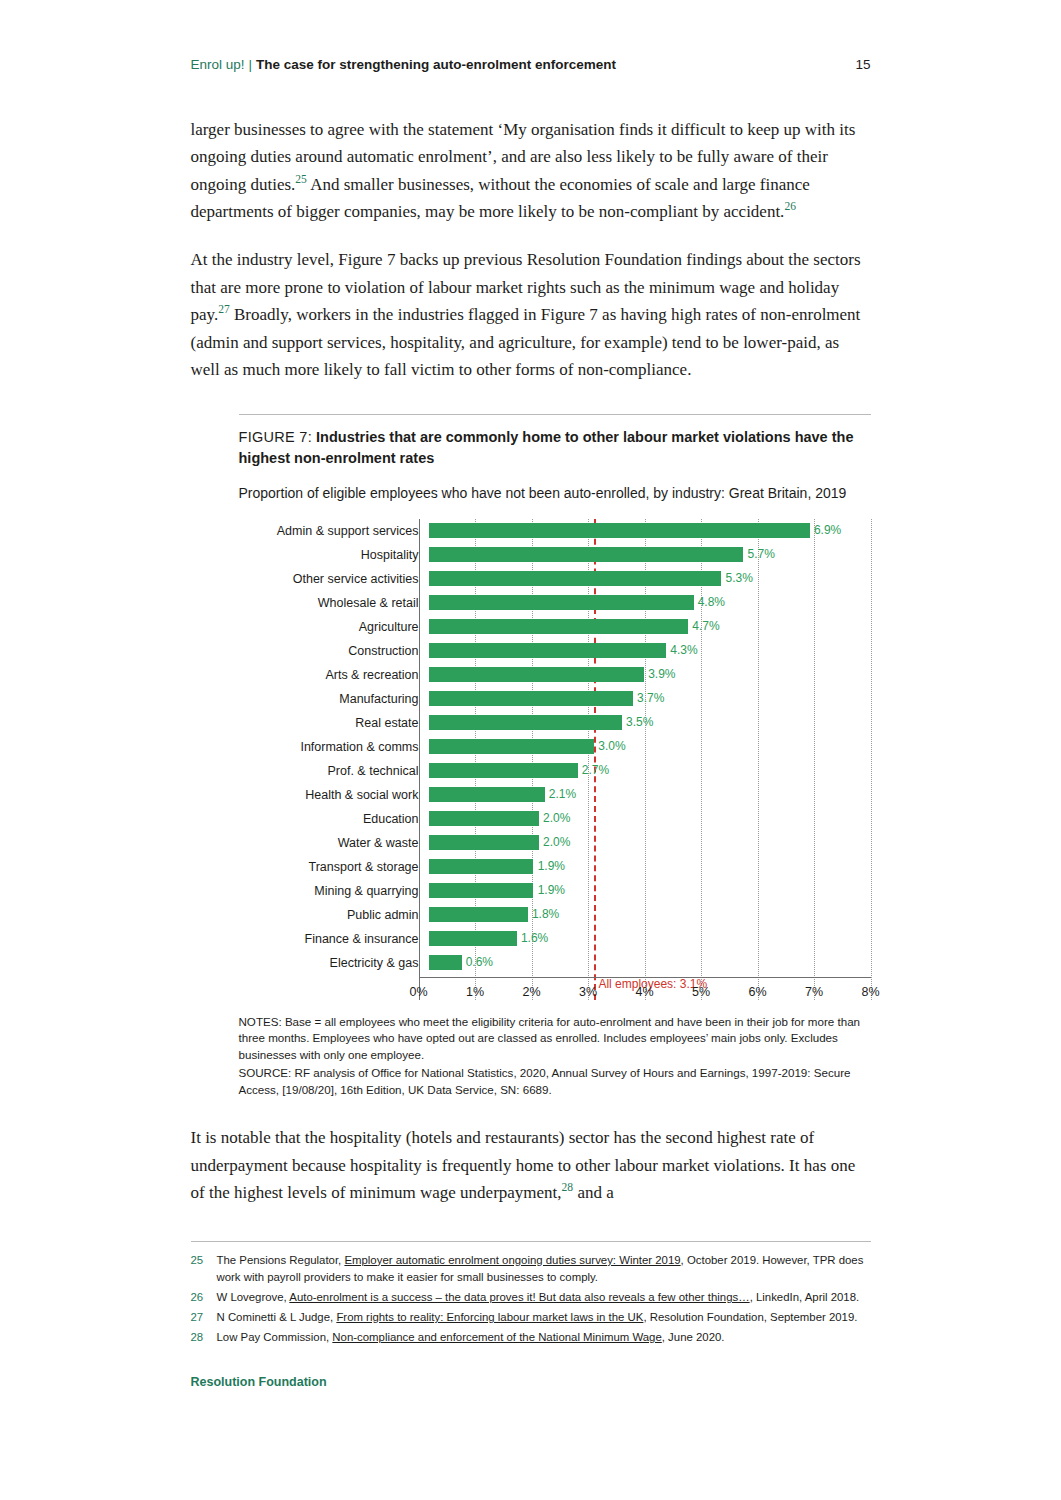Enrol up!|The case for strengthening auto-enrolment enforcement
15
larger businesses to agree with the statement ‘My organisation finds it difficult to keep up with its ongoing duties around automatic enrolment’, and are also less likely to be fully aware of their ongoing duties.25 And smaller businesses, without the economies of scale and large finance departments of bigger companies, may be more likely to be non-compliant by accident.26
At the industry level, Figure 7 backs up previous Resolution Foundation findings about the sectors that are more prone to violation of labour market rights such as the minimum wage and holiday pay.27 Broadly, workers in the industries flagged in Figure 7 as having high rates of non-enrolment (admin and support services, hospitality, and agriculture, for example) tend to be lower-paid, as well as much more likely to fall victim to other forms of non-compliance.
FIGURE 7: Industries that are commonly home to other labour market violations have the highest non-enrolment rates
Proportion of eligible employees who have not been auto-enrolled, by industry: Great Britain, 2019
All employees: 3.1%
| Admin & support services | 6.9% |
| Hospitality | 5.7% |
| Other service activities | 5.3% |
| Wholesale & retail | 4.8% |
| Agriculture | 4.7% |
| Construction | 4.3% |
| Arts & recreation | 3.9% |
| Manufacturing | 3.7% |
| Real estate | 3.5% |
| Information & comms | 3.0% |
| Prof. & technical | 2.7% |
| Health & social work | 2.1% |
| Education | 2.0% |
| Water & waste | 2.0% |
| Transport & storage | 1.9% |
| Mining & quarrying | 1.9% |
| Public admin | 1.8% |
| Finance & insurance | 1.6% |
| Electricity & gas | 0.6% |
0% 1% 2% 3% 4% 5% 6% 7% 8%
NOTES: Base = all employees who meet the eligibility criteria for auto-enrolment and have been in their job for more than three months. Employees who have opted out are classed as enrolled. Includes employees’ main jobs only. Excludes businesses with only one employee.
SOURCE: RF analysis of Office for National Statistics, 2020, Annual Survey of Hours and Earnings, 1997-2019: Secure Access, [19/08/20], 16th Edition, UK Data Service, SN: 6689.
It is notable that the hospitality (hotels and restaurants) sector has the second highest rate of underpayment because hospitality is frequently home to other labour market violations. It has one of the highest levels of minimum wage underpayment,28 and a
The Pensions Regulator, Employer automatic enrolment ongoing duties survey: Winter 2019, October 2019. However, TPR does work with payroll providers to make it easier for small businesses to comply.
W Lovegrove, Auto-enrolment is a success – the data proves it! But data also reveals a few other things…, LinkedIn, April 2018.
N Cominetti & L Judge, From rights to reality: Enforcing labour market laws in the UK, Resolution Foundation, September 2019.
Low Pay Commission, Non-compliance and enforcement of the National Minimum Wage, June 2020.
Resolution Foundation